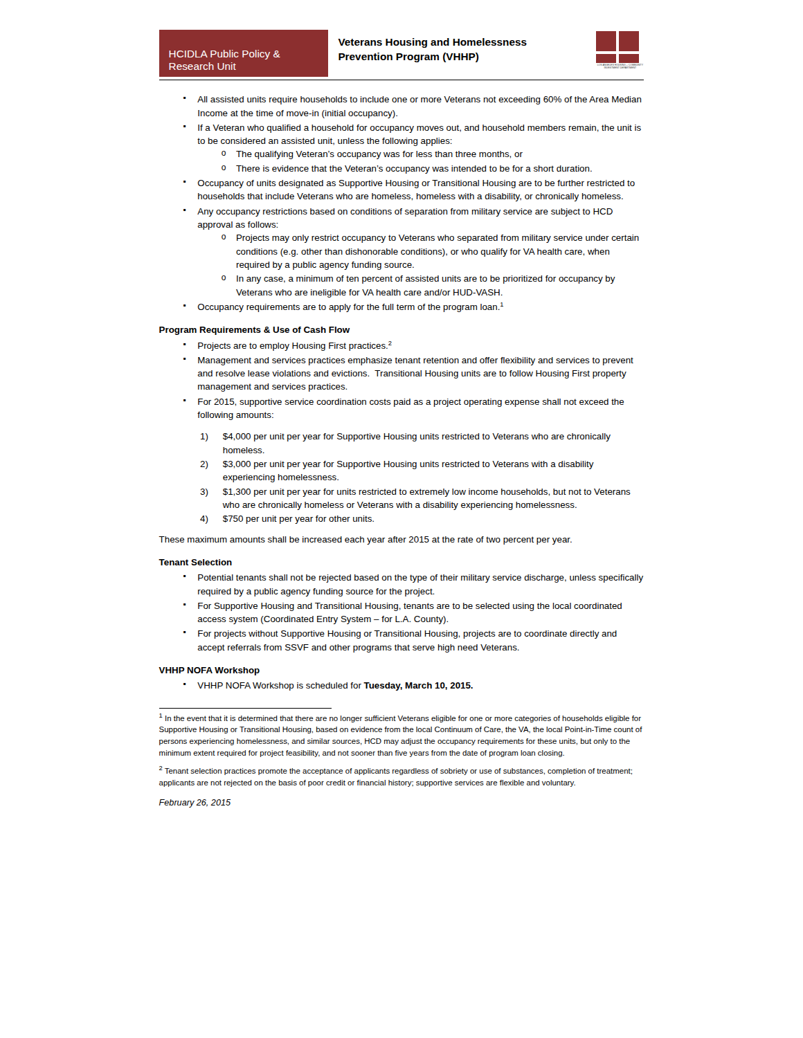HCIDLA Public Policy & Research Unit
Veterans Housing and Homelessness
Prevention Program (VHHP)
LOS ANGELES HOUSING + COMMUNITY INVESTMENT DEPARTMENT
All assisted units require households to include one or more Veterans not exceeding 60% of the Area Median Income at the time of move-in (initial occupancy).
If a Veteran who qualified a household for occupancy moves out, and household members remain, the unit is to be considered an assisted unit, unless the following applies:
The qualifying Veteran’s occupancy was for less than three months, or
There is evidence that the Veteran’s occupancy was intended to be for a short duration.
Occupancy of units designated as Supportive Housing or Transitional Housing are to be further restricted to households that include Veterans who are homeless, homeless with a disability, or chronically homeless.
Any occupancy restrictions based on conditions of separation from military service are subject to HCD approval as follows:
Projects may only restrict occupancy to Veterans who separated from military service under certain conditions (e.g. other than dishonorable conditions), or who qualify for VA health care, when required by a public agency funding source.
In any case, a minimum of ten percent of assisted units are to be prioritized for occupancy by Veterans who are ineligible for VA health care and/or HUD-VASH.
Occupancy requirements are to apply for the full term of the program loan.1
Program Requirements & Use of Cash Flow
Projects are to employ Housing First practices.2
Management and services practices emphasize tenant retention and offer flexibility and services to prevent and resolve lease violations and evictions. Transitional Housing units are to follow Housing First property management and services practices.
For 2015, supportive service coordination costs paid as a project operating expense shall not exceed the following amounts:
$4,000 per unit per year for Supportive Housing units restricted to Veterans who are chronically homeless.
$3,000 per unit per year for Supportive Housing units restricted to Veterans with a disability experiencing homelessness.
$1,300 per unit per year for units restricted to extremely low income households, but not to Veterans who are chronically homeless or Veterans with a disability experiencing homelessness.
$750 per unit per year for other units.
These maximum amounts shall be increased each year after 2015 at the rate of two percent per year.
Tenant Selection
Potential tenants shall not be rejected based on the type of their military service discharge, unless specifically required by a public agency funding source for the project.
For Supportive Housing and Transitional Housing, tenants are to be selected using the local coordinated access system (Coordinated Entry System – for L.A. County).
For projects without Supportive Housing or Transitional Housing, projects are to coordinate directly and accept referrals from SSVF and other programs that serve high need Veterans.
VHHP NOFA Workshop
VHHP NOFA Workshop is scheduled for Tuesday, March 10, 2015.
1 In the event that it is determined that there are no longer sufficient Veterans eligible for one or more categories of households eligible for Supportive Housing or Transitional Housing, based on evidence from the local Continuum of Care, the VA, the local Point-in-Time count of persons experiencing homelessness, and similar sources, HCD may adjust the occupancy requirements for these units, but only to the minimum extent required for project feasibility, and not sooner than five years from the date of program loan closing.
2 Tenant selection practices promote the acceptance of applicants regardless of sobriety or use of substances, completion of treatment; applicants are not rejected on the basis of poor credit or financial history; supportive services are flexible and voluntary.
February 26, 2015